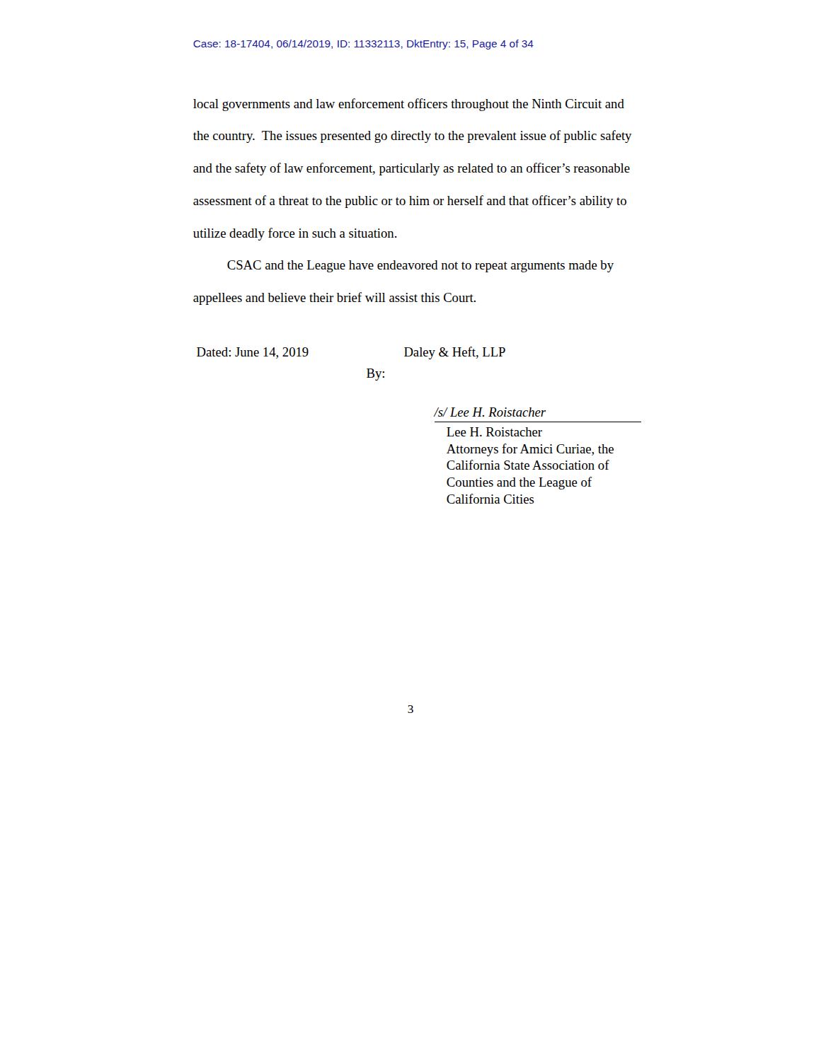Case: 18-17404, 06/14/2019, ID: 11332113, DktEntry: 15, Page 4 of 34
local governments and law enforcement officers throughout the Ninth Circuit and the country. The issues presented go directly to the prevalent issue of public safety and the safety of law enforcement, particularly as related to an officer’s reasonable assessment of a threat to the public or to him or herself and that officer’s ability to utilize deadly force in such a situation.
CSAC and the League have endeavored not to repeat arguments made by appellees and believe their brief will assist this Court.
Dated: June 14, 2019
Daley & Heft, LLP
By:
/s/ Lee H. Roistacher
Lee H. Roistacher
Attorneys for Amici Curiae, the California State Association of Counties and the League of California Cities
3